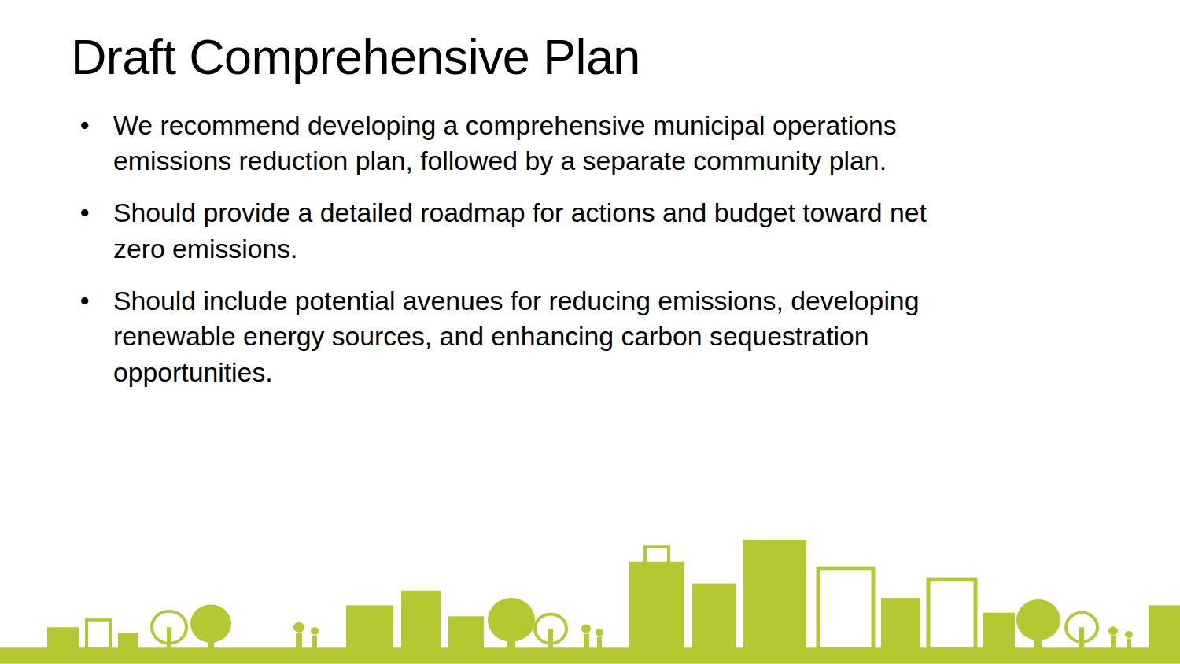Draft Comprehensive Plan
We recommend developing a comprehensive municipal operations emissions reduction plan, followed by a separate community plan.
Should provide a detailed roadmap for actions and budget toward net zero emissions.
Should include potential avenues for reducing emissions, developing renewable energy sources, and enhancing carbon sequestration opportunities.